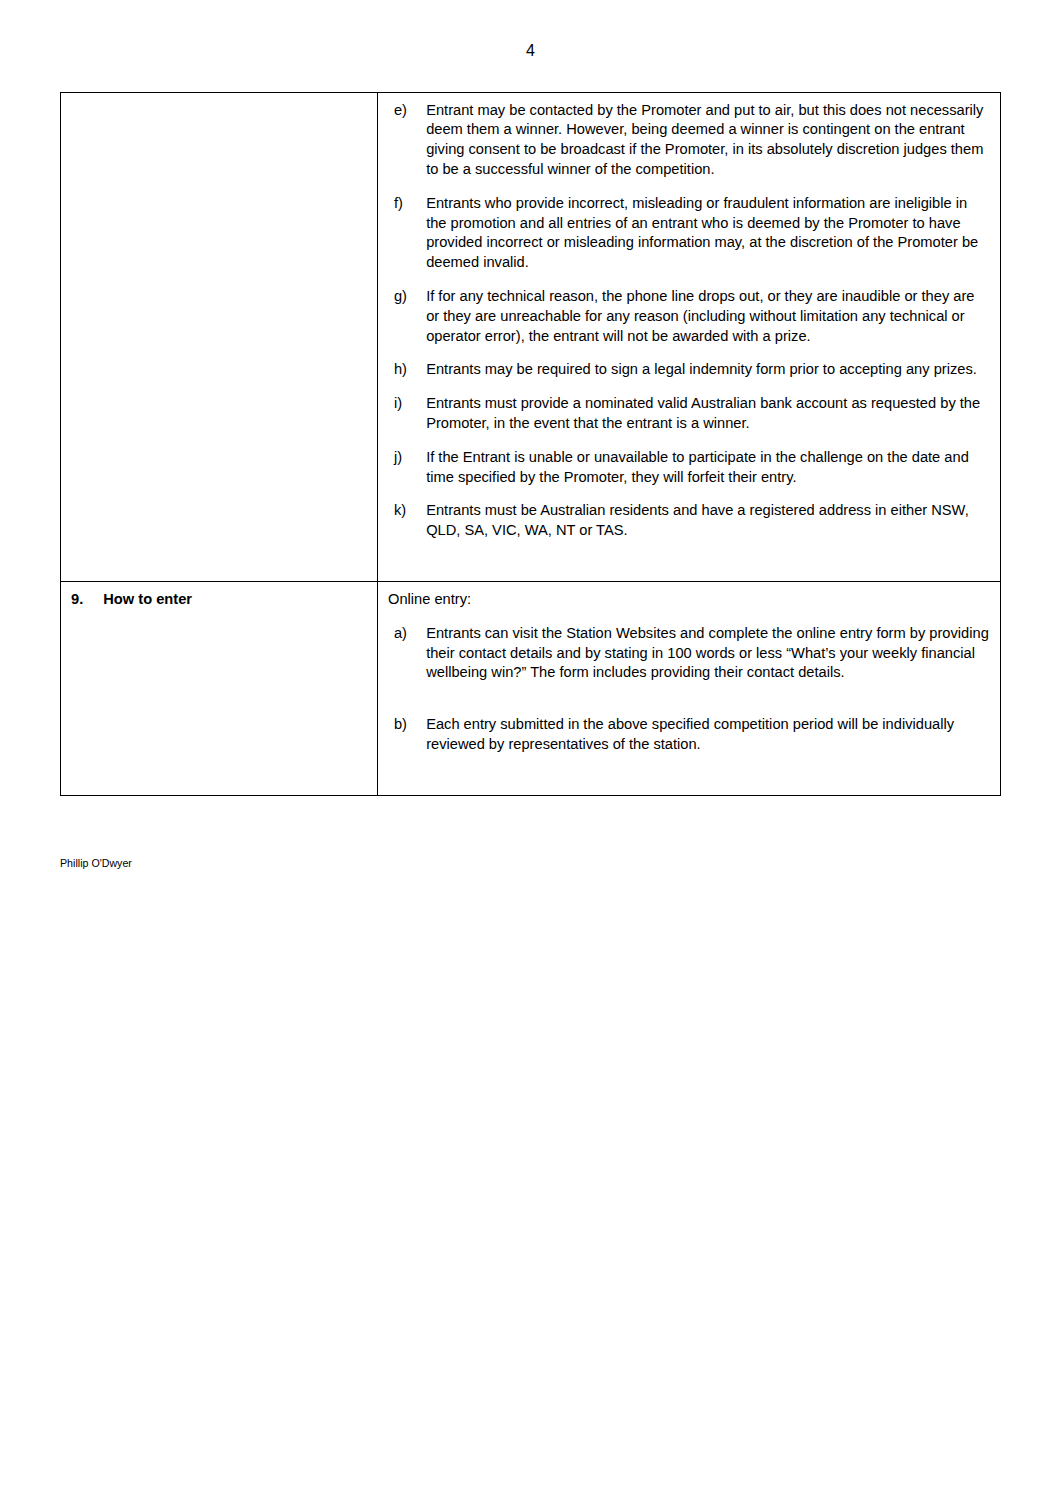4
| | e) Entrant may be contacted by the Promoter and put to air, but this does not necessarily deem them a winner. However, being deemed a winner is contingent on the entrant giving consent to be broadcast if the Promoter, in its absolutely discretion judges them to be a successful winner of the competition. f) Entrants who provide incorrect, misleading or fraudulent information are ineligible in the promotion and all entries of an entrant who is deemed by the Promoter to have provided incorrect or misleading information may, at the discretion of the Promoter be deemed invalid. g) If for any technical reason, the phone line drops out, or they are inaudible or they are or they are unreachable for any reason (including without limitation any technical or operator error), the entrant will not be awarded with a prize. h) Entrants may be required to sign a legal indemnity form prior to accepting any prizes. i) Entrants must provide a nominated valid Australian bank account as requested by the Promoter, in the event that the entrant is a winner. j) If the Entrant is unable or unavailable to participate in the challenge on the date and time specified by the Promoter, they will forfeit their entry. k) Entrants must be Australian residents and have a registered address in either NSW, QLD, SA, VIC, WA, NT or TAS. |
| 9. How to enter | Online entry: a) Entrants can visit the Station Websites and complete the online entry form by providing their contact details and by stating in 100 words or less “What’s your weekly financial wellbeing win?” The form includes providing their contact details. b) Each entry submitted in the above specified competition period will be individually reviewed by representatives of the station. |
Phillip O'Dwyer